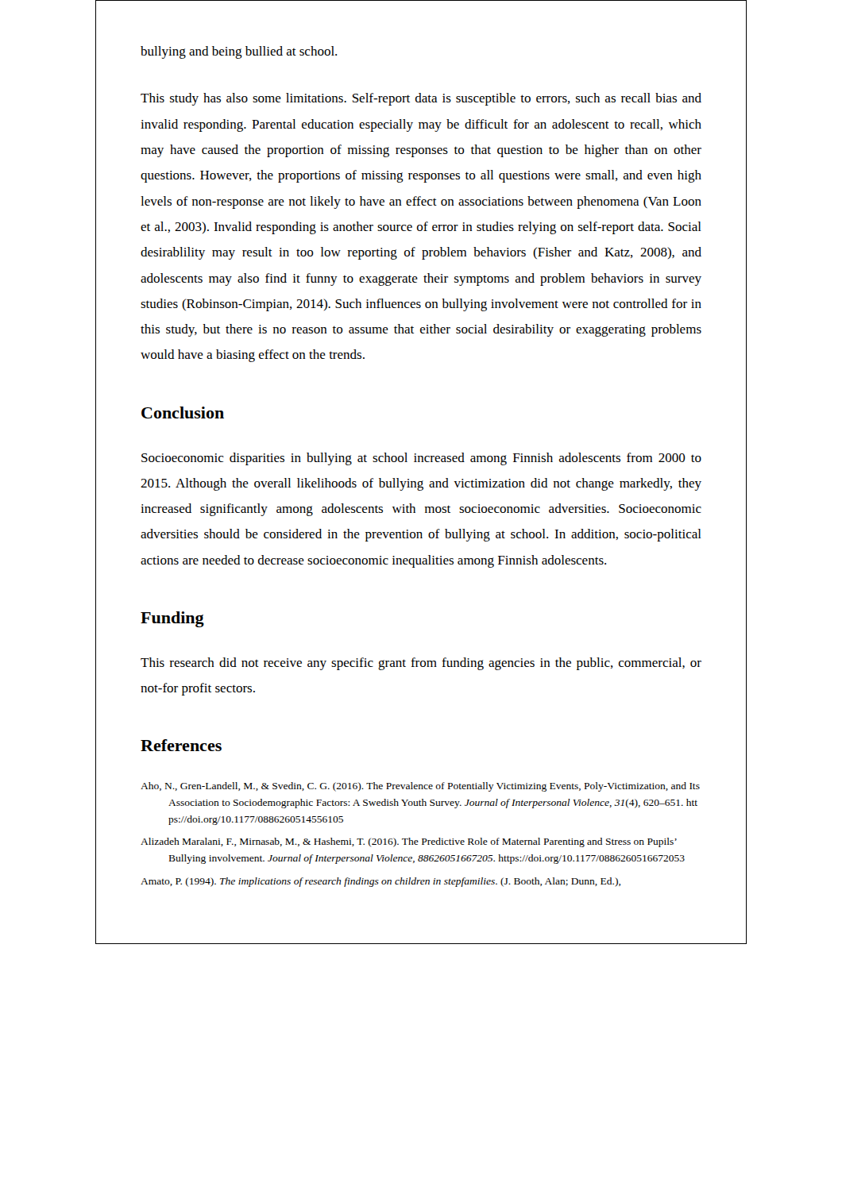bullying and being bullied at school.
This study has also some limitations. Self-report data is susceptible to errors, such as recall bias and invalid responding. Parental education especially may be difficult for an adolescent to recall, which may have caused the proportion of missing responses to that question to be higher than on other questions. However, the proportions of missing responses to all questions were small, and even high levels of non-response are not likely to have an effect on associations between phenomena (Van Loon et al., 2003). Invalid responding is another source of error in studies relying on self-report data. Social desirablility may result in too low reporting of problem behaviors (Fisher and Katz, 2008), and adolescents may also find it funny to exaggerate their symptoms and problem behaviors in survey studies (Robinson-Cimpian, 2014). Such influences on bullying involvement were not controlled for in this study, but there is no reason to assume that either social desirability or exaggerating problems would have a biasing effect on the trends.
Conclusion
Socioeconomic disparities in bullying at school increased among Finnish adolescents from 2000 to 2015. Although the overall likelihoods of bullying and victimization did not change markedly, they increased significantly among adolescents with most socioeconomic adversities. Socioeconomic adversities should be considered in the prevention of bullying at school. In addition, socio-political actions are needed to decrease socioeconomic inequalities among Finnish adolescents.
Funding
This research did not receive any specific grant from funding agencies in the public, commercial, or not-for profit sectors.
References
Aho, N., Gren-Landell, M., & Svedin, C. G. (2016). The Prevalence of Potentially Victimizing Events, Poly-Victimization, and Its Association to Sociodemographic Factors: A Swedish Youth Survey. Journal of Interpersonal Violence, 31(4), 620–651. https://doi.org/10.1177/0886260514556105
Alizadeh Maralani, F., Mirnasab, M., & Hashemi, T. (2016). The Predictive Role of Maternal Parenting and Stress on Pupils’ Bullying involvement. Journal of Interpersonal Violence, 88626051667205. https://doi.org/10.1177/0886260516672053
Amato, P. (1994). The implications of research findings on children in stepfamilies. (J. Booth, Alan; Dunn, Ed.),